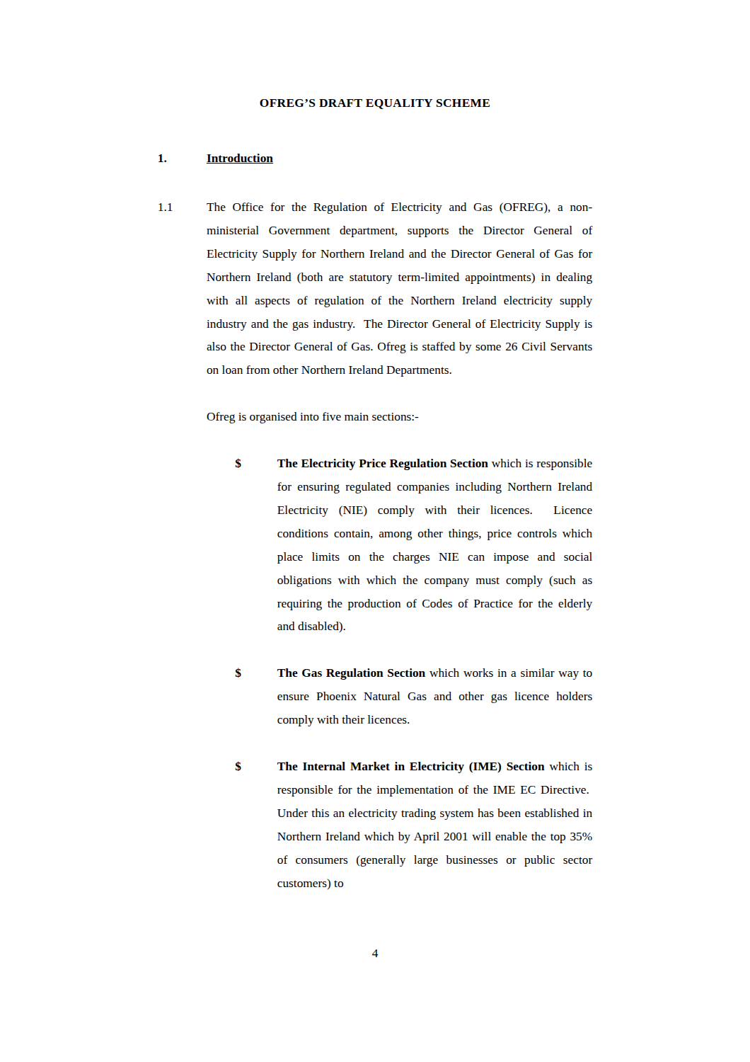OFREG’S DRAFT EQUALITY SCHEME
1.
Introduction
1.1
The Office for the Regulation of Electricity and Gas (OFREG), a non-ministerial Government department, supports the Director General of Electricity Supply for Northern Ireland and the Director General of Gas for Northern Ireland (both are statutory term-limited appointments) in dealing with all aspects of regulation of the Northern Ireland electricity supply industry and the gas industry. The Director General of Electricity Supply is also the Director General of Gas. Ofreg is staffed by some 26 Civil Servants on loan from other Northern Ireland Departments.
Ofreg is organised into five main sections:-
$
The Electricity Price Regulation Section which is responsible for ensuring regulated companies including Northern Ireland Electricity (NIE) comply with their licences. Licence conditions contain, among other things, price controls which place limits on the charges NIE can impose and social obligations with which the company must comply (such as requiring the production of Codes of Practice for the elderly and disabled).
$
The Gas Regulation Section which works in a similar way to ensure Phoenix Natural Gas and other gas licence holders comply with their licences.
$
The Internal Market in Electricity (IME) Section which is responsible for the implementation of the IME EC Directive. Under this an electricity trading system has been established in Northern Ireland which by April 2001 will enable the top 35% of consumers (generally large businesses or public sector customers) to
4